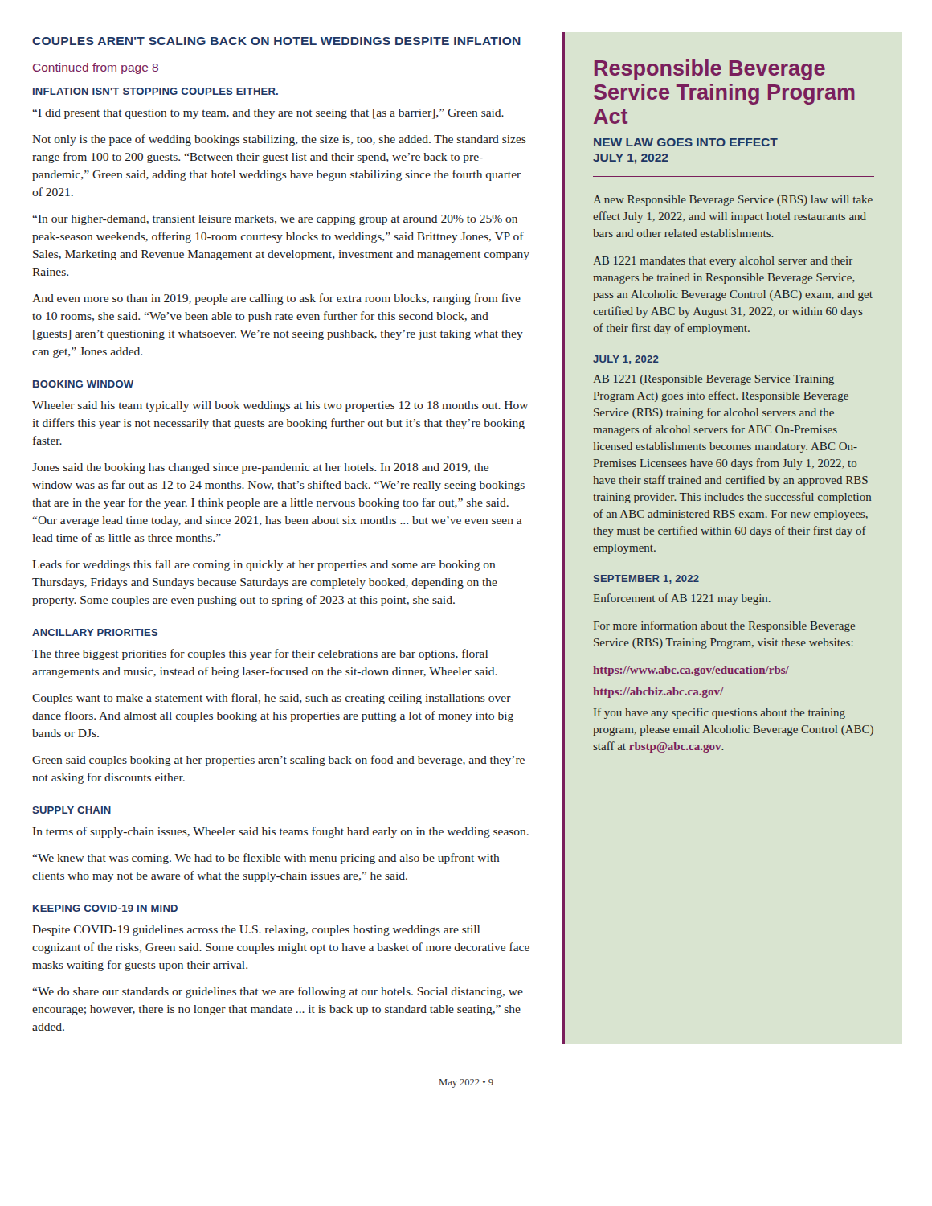Couples Aren't Scaling Back on Hotel Weddings Despite Inflation
Continued from page 8
Inflation Isn't Stopping Couples Either.
“I did present that question to my team, and they are not seeing that [as a barrier],” Green said.
Not only is the pace of wedding bookings stabilizing, the size is, too, she added. The standard sizes range from 100 to 200 guests. “Between their guest list and their spend, we’re back to pre-pandemic,” Green said, adding that hotel weddings have begun stabilizing since the fourth quarter of 2021.
“In our higher-demand, transient leisure markets, we are capping group at around 20% to 25% on peak-season weekends, offering 10-room courtesy blocks to weddings,” said Brittney Jones, VP of Sales, Marketing and Revenue Management at development, investment and management company Raines.
And even more so than in 2019, people are calling to ask for extra room blocks, ranging from five to 10 rooms, she said. “We’ve been able to push rate even further for this second block, and [guests] aren’t questioning it whatsoever. We’re not seeing pushback, they’re just taking what they can get,” Jones added.
Booking Window
Wheeler said his team typically will book weddings at his two properties 12 to 18 months out. How it differs this year is not necessarily that guests are booking further out but it’s that they’re booking faster.
Jones said the booking has changed since pre-pandemic at her hotels. In 2018 and 2019, the window was as far out as 12 to 24 months. Now, that’s shifted back. “We’re really seeing bookings that are in the year for the year. I think people are a little nervous booking too far out,” she said. “Our average lead time today, and since 2021, has been about six months ... but we’ve even seen a lead time of as little as three months.”
Leads for weddings this fall are coming in quickly at her properties and some are booking on Thursdays, Fridays and Sundays because Saturdays are completely booked, depending on the property. Some couples are even pushing out to spring of 2023 at this point, she said.
Ancillary Priorities
The three biggest priorities for couples this year for their celebrations are bar options, floral arrangements and music, instead of being laser-focused on the sit-down dinner, Wheeler said.
Couples want to make a statement with floral, he said, such as creating ceiling installations over dance floors. And almost all couples booking at his properties are putting a lot of money into big bands or DJs.
Green said couples booking at her properties aren’t scaling back on food and beverage, and they’re not asking for discounts either.
Supply Chain
In terms of supply-chain issues, Wheeler said his teams fought hard early on in the wedding season.
“We knew that was coming. We had to be flexible with menu pricing and also be upfront with clients who may not be aware of what the supply-chain issues are,” he said.
Keeping COVID-19 in Mind
Despite COVID-19 guidelines across the U.S. relaxing, couples hosting weddings are still cognizant of the risks, Green said. Some couples might opt to have a basket of more decorative face masks waiting for guests upon their arrival.
“We do share our standards or guidelines that we are following at our hotels. Social distancing, we encourage; however, there is no longer that mandate ... it is back up to standard table seating,” she added.
Responsible Beverage Service Training Program Act
New Law Goes Into Effect
July 1, 2022
A new Responsible Beverage Service (RBS) law will take effect July 1, 2022, and will impact hotel restaurants and bars and other related establishments.
AB 1221 mandates that every alcohol server and their managers be trained in Responsible Beverage Service, pass an Alcoholic Beverage Control (ABC) exam, and get certified by ABC by August 31, 2022, or within 60 days of their first day of employment.
July 1, 2022
AB 1221 (Responsible Beverage Service Training Program Act) goes into effect. Responsible Beverage Service (RBS) training for alcohol servers and the managers of alcohol servers for ABC On-Premises licensed establishments becomes mandatory. ABC On-Premises Licensees have 60 days from July 1, 2022, to have their staff trained and certified by an approved RBS training provider. This includes the successful completion of an ABC administered RBS exam. For new employees, they must be certified within 60 days of their first day of employment.
September 1, 2022
Enforcement of AB 1221 may begin.
For more information about the Responsible Beverage Service (RBS) Training Program, visit these websites:
https://www.abc.ca.gov/education/rbs/
https://abcbiz.abc.ca.gov/
If you have any specific questions about the training program, please email Alcoholic Beverage Control (ABC) staff at rbstp@abc.ca.gov.
May 2022 • 9